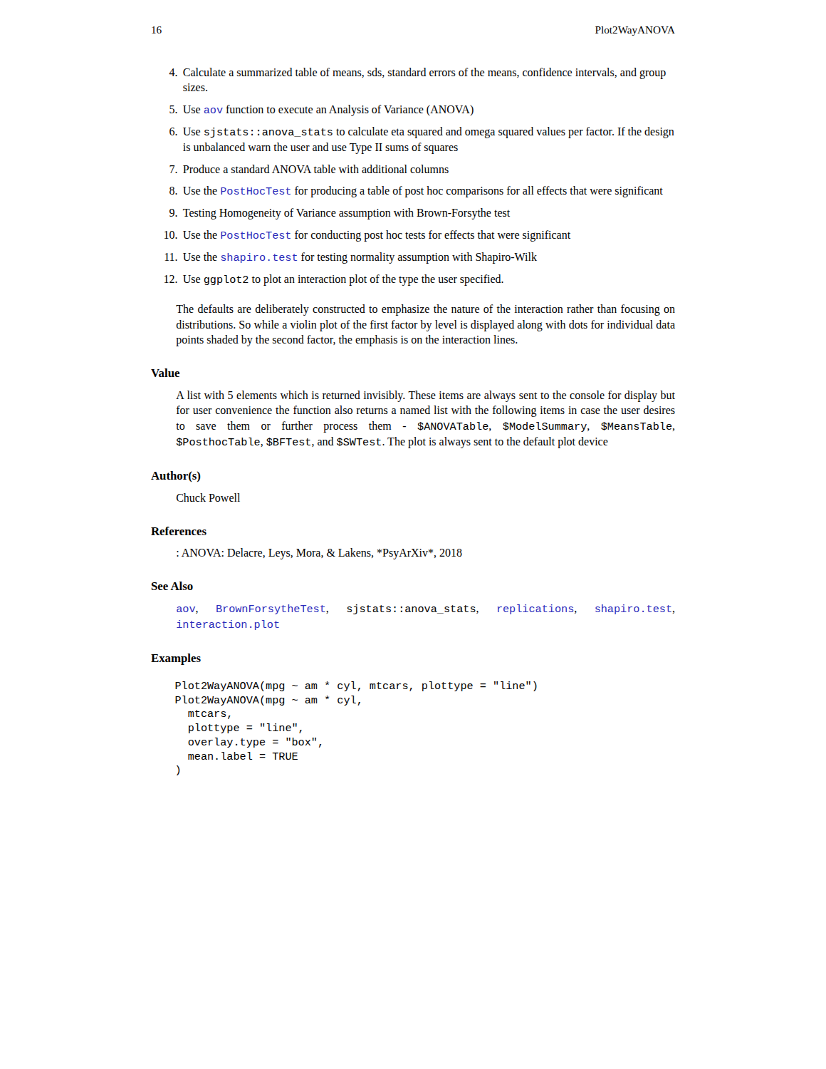16 Plot2WayANOVA
Calculate a summarized table of means, sds, standard errors of the means, confidence intervals, and group sizes.
Use aov function to execute an Analysis of Variance (ANOVA)
Use sjstats::anova_stats to calculate eta squared and omega squared values per factor. If the design is unbalanced warn the user and use Type II sums of squares
Produce a standard ANOVA table with additional columns
Use the PostHocTest for producing a table of post hoc comparisons for all effects that were significant
Testing Homogeneity of Variance assumption with Brown-Forsythe test
Use the PostHocTest for conducting post hoc tests for effects that were significant
Use the shapiro.test for testing normality assumption with Shapiro-Wilk
Use ggplot2 to plot an interaction plot of the type the user specified.
The defaults are deliberately constructed to emphasize the nature of the interaction rather than focusing on distributions. So while a violin plot of the first factor by level is displayed along with dots for individual data points shaded by the second factor, the emphasis is on the interaction lines.
Value
A list with 5 elements which is returned invisibly. These items are always sent to the console for display but for user convenience the function also returns a named list with the following items in case the user desires to save them or further process them - $ANOVATable, $ModelSummary, $MeansTable, $PosthocTable, $BFTest, and $SWTest. The plot is always sent to the default plot device
Author(s)
Chuck Powell
References
: ANOVA: Delacre, Leys, Mora, & Lakens, *PsyArXiv*, 2018
See Also
aov, BrownForsytheTest, sjstats::anova_stats, replications, shapiro.test, interaction.plot
Examples
Plot2WayANOVA(mpg ~ am * cyl, mtcars, plottype = "line")
Plot2WayANOVA(mpg ~ am * cyl,
  mtcars,
  plottype = "line",
  overlay.type = "box",
  mean.label = TRUE
)